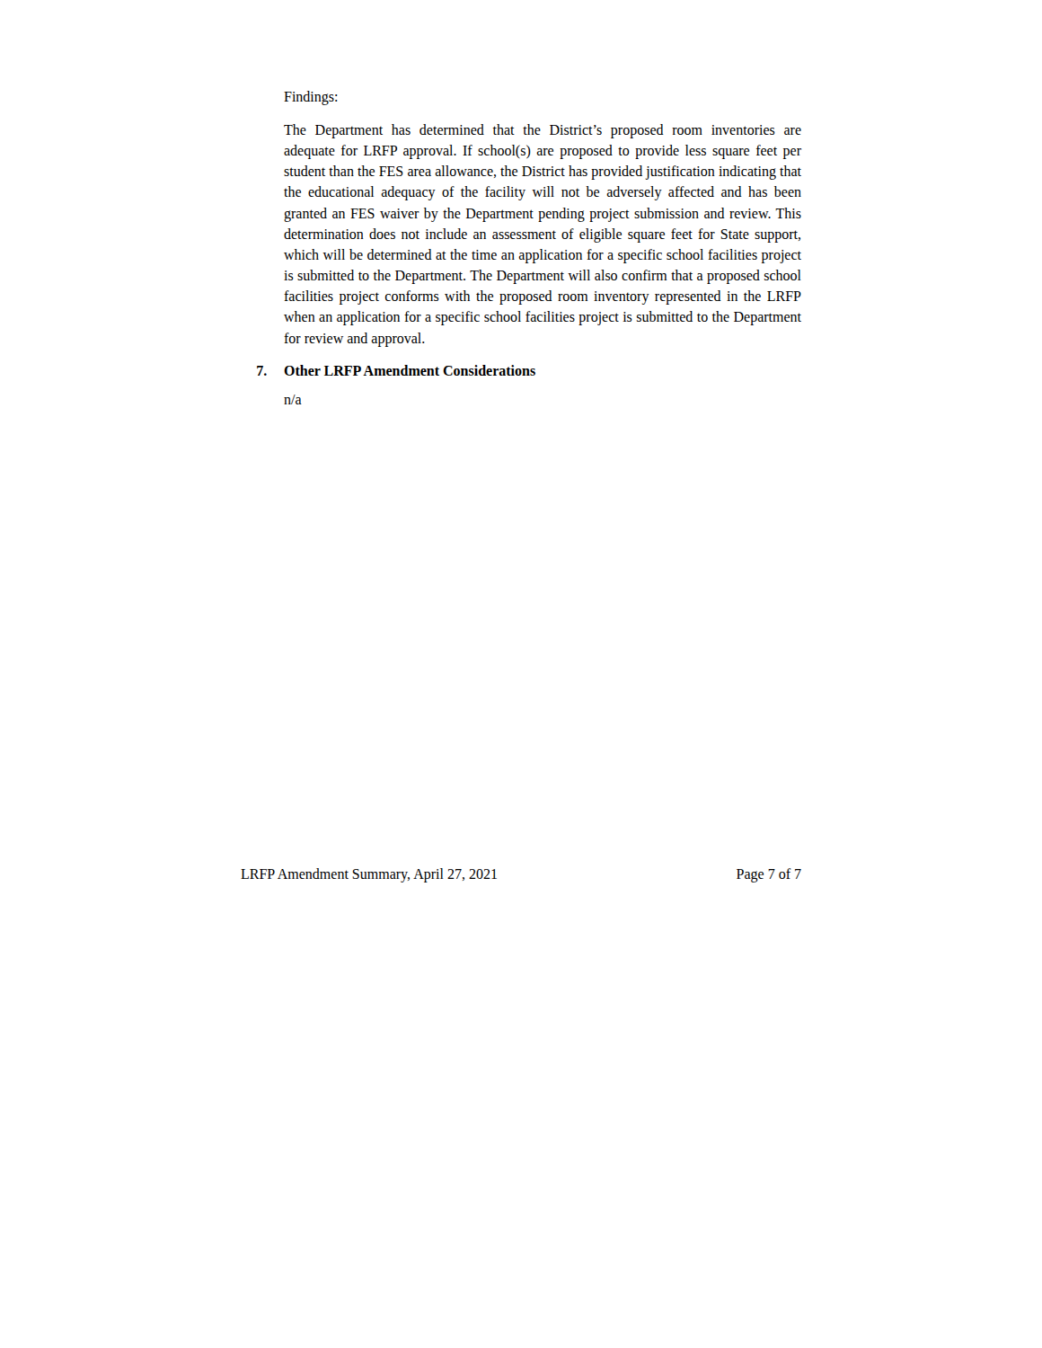Findings:
The Department has determined that the District’s proposed room inventories are adequate for LRFP approval. If school(s) are proposed to provide less square feet per student than the FES area allowance, the District has provided justification indicating that the educational adequacy of the facility will not be adversely affected and has been granted an FES waiver by the Department pending project submission and review. This determination does not include an assessment of eligible square feet for State support, which will be determined at the time an application for a specific school facilities project is submitted to the Department. The Department will also confirm that a proposed school facilities project conforms with the proposed room inventory represented in the LRFP when an application for a specific school facilities project is submitted to the Department for review and approval.
7. Other LRFP Amendment Considerations
n/a
LRFP Amendment Summary, April 27, 2021
Page 7 of 7